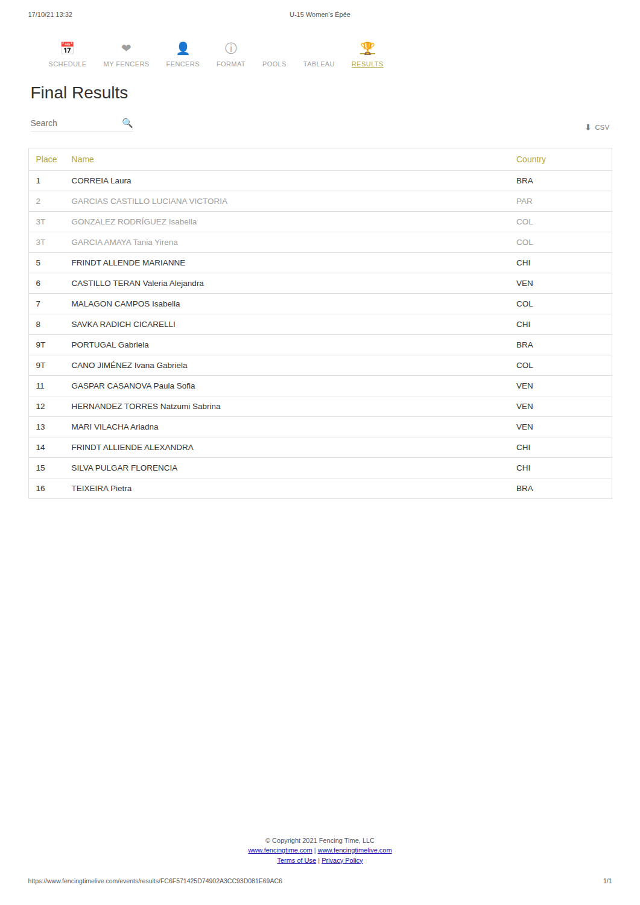17/10/21 13:32 U-15 Women's Épée
📅SCHEDULE ❤MY FENCERS 👤FENCERS ⓘFORMAT POOLS TABLEAU 🏆RESULTS
Final Results
🔍
⬇ CSV
| Place | Name | Country |
| --- | --- | --- |
| 1 | CORREIA Laura | BRA |
| 2 | GARCIAS CASTILLO LUCIANA VICTORIA | PAR |
| 3T | GONZALEZ RODRÍGUEZ Isabella | COL |
| 3T | GARCIA AMAYA Tania Yirena | COL |
| 5 | FRINDT ALLENDE MARIANNE | CHI |
| 6 | CASTILLO TERAN Valeria Alejandra | VEN |
| 7 | MALAGON CAMPOS Isabella | COL |
| 8 | SAVKA RADICH CICARELLI | CHI |
| 9T | PORTUGAL Gabriela | BRA |
| 9T | CANO JIMÉNEZ Ivana Gabriela | COL |
| 11 | GASPAR CASANOVA Paula Sofia | VEN |
| 12 | HERNANDEZ TORRES Natzumi Sabrina | VEN |
| 13 | MARI VILACHA Ariadna | VEN |
| 14 | FRINDT ALLIENDE ALEXANDRA | CHI |
| 15 | SILVA PULGAR FLORENCIA | CHI |
| 16 | TEIXEIRA Pietra | BRA |
© Copyright 2021 Fencing Time, LLC
www.fencingtime.com | www.fencingtimelive.com
Terms of Use | Privacy Policy
https://www.fencingtimelive.com/events/results/FC6F571425D74902A3CC93D081E69AC6 1/1